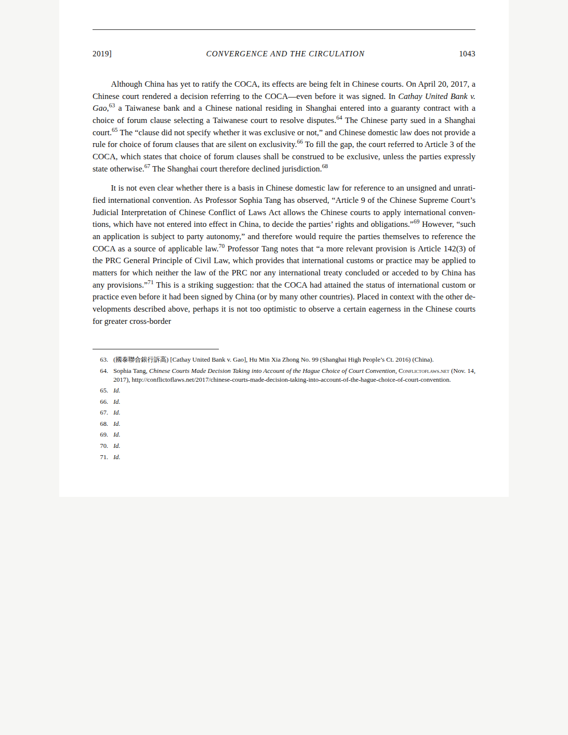2019] Convergence and the Circulation 1043
Although China has yet to ratify the COCA, its effects are being felt in Chinese courts. On April 20, 2017, a Chinese court rendered a decision referring to the COCA—even before it was signed. In Cathay United Bank v. Gao,63 a Taiwanese bank and a Chinese national residing in Shanghai entered into a guaranty contract with a choice of forum clause selecting a Taiwanese court to resolve disputes.64 The Chinese party sued in a Shanghai court.65 The “clause did not specify whether it was exclusive or not,” and Chinese domestic law does not provide a rule for choice of forum clauses that are silent on exclusivity.66 To fill the gap, the court referred to Article 3 of the COCA, which states that choice of forum clauses shall be construed to be exclusive, unless the parties expressly state otherwise.67 The Shanghai court therefore declined jurisdiction.68
It is not even clear whether there is a basis in Chinese domestic law for reference to an unsigned and unratified international convention. As Professor Sophia Tang has observed, “Article 9 of the Chinese Supreme Court’s Judicial Interpretation of Chinese Conflict of Laws Act allows the Chinese courts to apply international conventions, which have not entered into effect in China, to decide the parties’ rights and obligations.”69 However, “such an application is subject to party autonomy,” and therefore would require the parties themselves to reference the COCA as a source of applicable law.70 Professor Tang notes that “a more relevant provision is Article 142(3) of the PRC General Principle of Civil Law, which provides that international customs or practice may be applied to matters for which neither the law of the PRC nor any international treaty concluded or acceded to by China has any provisions.”71 This is a striking suggestion: that the COCA had attained the status of international custom or practice even before it had been signed by China (or by many other countries). Placed in context with the other developments described above, perhaps it is not too optimistic to observe a certain eagerness in the Chinese courts for greater cross-border
63.(國泰聯合銀行訴高) [Cathay United Bank v. Gao], Hu Min Xia Zhong No. 99 (Shanghai High People’s Ct. 2016) (China).
64. Sophia Tang, Chinese Courts Made Decision Taking into Account of the Hague Choice of Court Convention, Conflictoflaws.net (Nov. 14, 2017), http://conflictoflaws.net/2017/chinese-courts-made-decision-taking-into-account-of-the-hague-choice-of-court-convention.
65. Id.
66. Id.
67. Id.
68. Id.
69. Id.
70. Id.
71. Id.